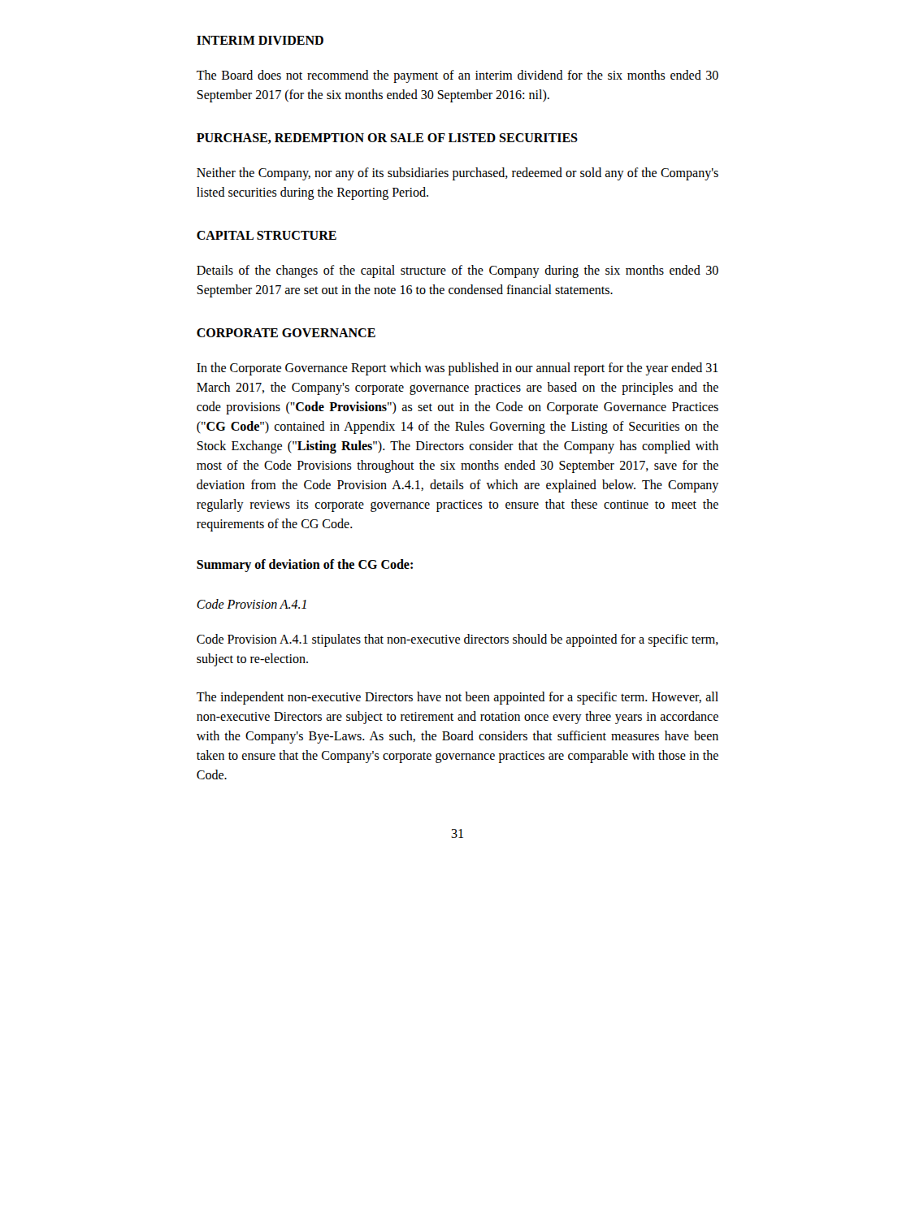INTERIM DIVIDEND
The Board does not recommend the payment of an interim dividend for the six months ended 30 September 2017 (for the six months ended 30 September 2016: nil).
PURCHASE, REDEMPTION OR SALE OF LISTED SECURITIES
Neither the Company, nor any of its subsidiaries purchased, redeemed or sold any of the Company's listed securities during the Reporting Period.
CAPITAL STRUCTURE
Details of the changes of the capital structure of the Company during the six months ended 30 September 2017 are set out in the note 16 to the condensed financial statements.
CORPORATE GOVERNANCE
In the Corporate Governance Report which was published in our annual report for the year ended 31 March 2017, the Company's corporate governance practices are based on the principles and the code provisions ("Code Provisions") as set out in the Code on Corporate Governance Practices ("CG Code") contained in Appendix 14 of the Rules Governing the Listing of Securities on the Stock Exchange ("Listing Rules"). The Directors consider that the Company has complied with most of the Code Provisions throughout the six months ended 30 September 2017, save for the deviation from the Code Provision A.4.1, details of which are explained below. The Company regularly reviews its corporate governance practices to ensure that these continue to meet the requirements of the CG Code.
Summary of deviation of the CG Code:
Code Provision A.4.1
Code Provision A.4.1 stipulates that non-executive directors should be appointed for a specific term, subject to re-election.
The independent non-executive Directors have not been appointed for a specific term. However, all non-executive Directors are subject to retirement and rotation once every three years in accordance with the Company's Bye-Laws. As such, the Board considers that sufficient measures have been taken to ensure that the Company's corporate governance practices are comparable with those in the Code.
31